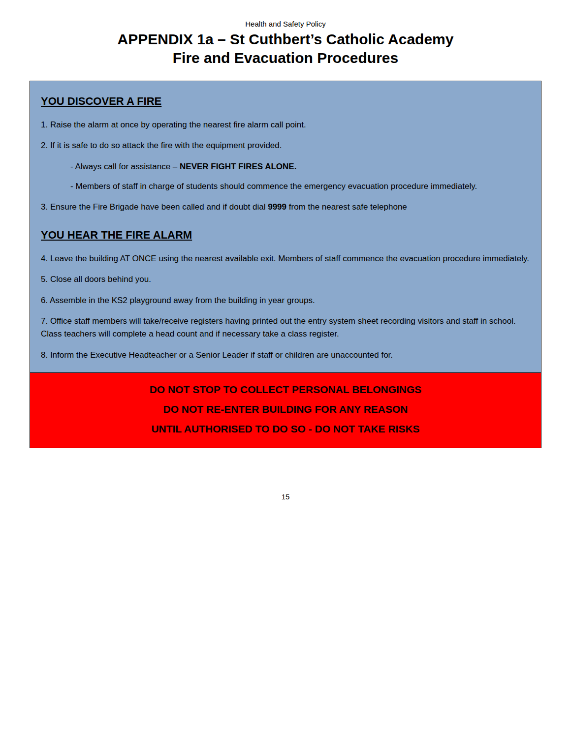Health and Safety Policy
APPENDIX 1a – St Cuthbert’s Catholic Academy Fire and Evacuation Procedures
YOU DISCOVER A FIRE
1. Raise the alarm at once by operating the nearest fire alarm call point.
2. If it is safe to do so attack the fire with the equipment provided.
- Always call for assistance – NEVER FIGHT FIRES ALONE.
- Members of staff in charge of students should commence the emergency evacuation procedure immediately.
3. Ensure the Fire Brigade have been called and if doubt dial 9999 from the nearest safe telephone
YOU HEAR THE FIRE ALARM
4. Leave the building AT ONCE using the nearest available exit. Members of staff commence the evacuation procedure immediately.
5. Close all doors behind you.
6. Assemble in the KS2 playground away from the building in year groups.
7. Office staff members will take/receive registers having printed out the entry system sheet recording visitors and staff in school. Class teachers will complete a head count and if necessary take a class register.
8. Inform the Executive Headteacher or a Senior Leader if staff or children are unaccounted for.
DO NOT STOP TO COLLECT PERSONAL BELONGINGS
DO NOT RE-ENTER BUILDING FOR ANY REASON
UNTIL AUTHORISED TO DO SO - DO NOT TAKE RISKS
15